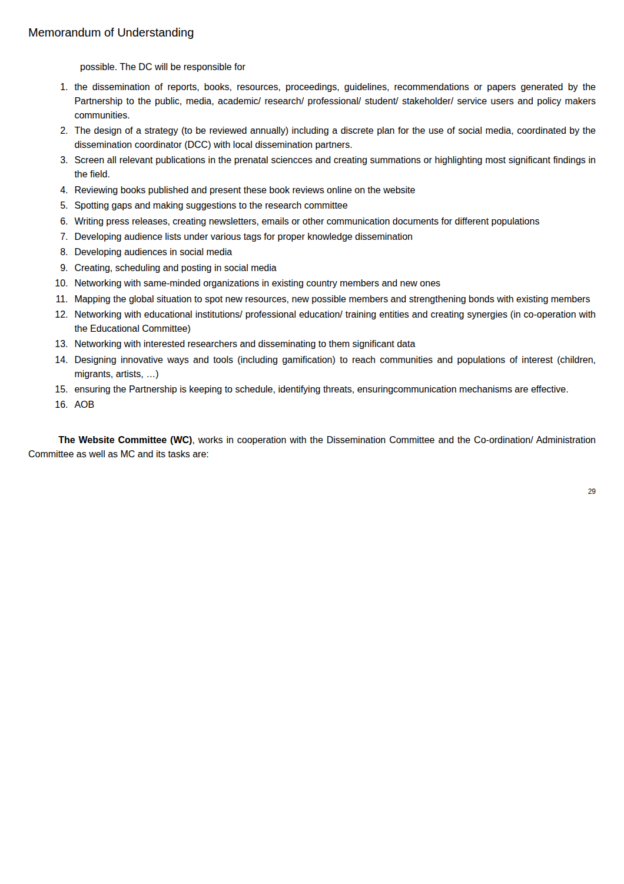Memorandum of Understanding
possible. The DC will be responsible for
the dissemination of reports, books, resources, proceedings, guidelines, recommendations or papers generated by the Partnership to the public, media, academic/ research/ professional/ student/ stakeholder/ service users and policy makers communities.
The design of a strategy (to be reviewed annually) including a discrete plan for the use of social media, coordinated by the dissemination coordinator (DCC) with local dissemination partners.
Screen all relevant publications in the prenatal sciencces and creating summations or highlighting most significant findings in the field.
Reviewing books published and present these book reviews online on the website
Spotting gaps and making suggestions to the research committee
Writing press releases, creating newsletters, emails or other communication documents for different populations
Developing audience lists under various tags for proper knowledge dissemination
Developing audiences in social media
Creating, scheduling and posting in social media
Networking with same-minded organizations in existing country members and new ones
Mapping the global situation to spot new resources, new possible members and strengthening bonds with existing members
Networking with educational institutions/ professional education/ training entities and creating synergies (in co-operation with the Educational Committee)
Networking with interested researchers and disseminating to them significant data
Designing innovative ways and tools (including gamification) to reach communities and populations of interest (children, migrants, artists, …)
ensuring the Partnership is keeping to schedule, identifying threats, ensuringcommunication mechanisms are effective.
AOB
The Website Committee (WC), works in cooperation with the Dissemination Committee and the Co-ordination/ Administration Committee as well as MC and its tasks are:
29